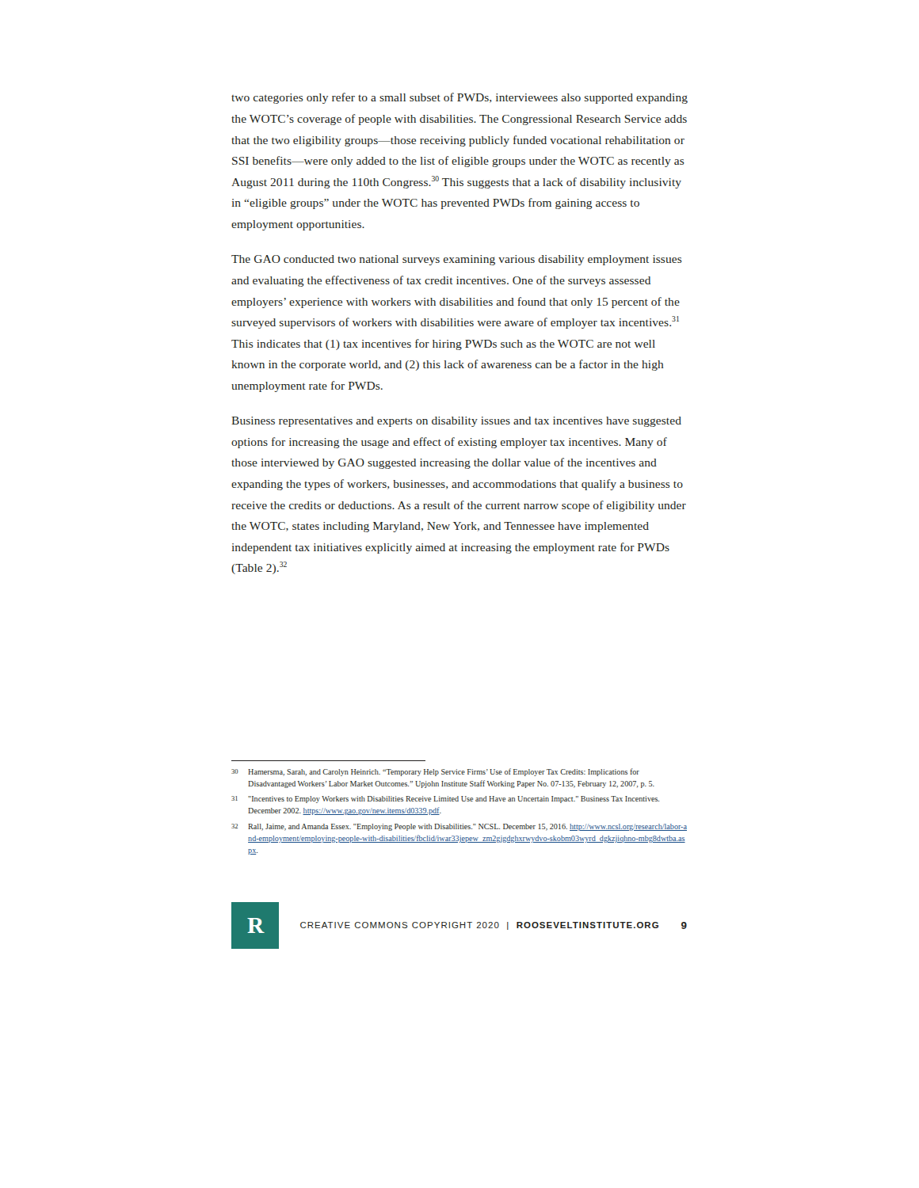two categories only refer to a small subset of PWDs, interviewees also supported expanding the WOTC’s coverage of people with disabilities. The Congressional Research Service adds that the two eligibility groups—those receiving publicly funded vocational rehabilitation or SSI benefits—were only added to the list of eligible groups under the WOTC as recently as August 2011 during the 110th Congress.30 This suggests that a lack of disability inclusivity in “eligible groups” under the WOTC has prevented PWDs from gaining access to employment opportunities.
The GAO conducted two national surveys examining various disability employment issues and evaluating the effectiveness of tax credit incentives. One of the surveys assessed employers’ experience with workers with disabilities and found that only 15 percent of the surveyed supervisors of workers with disabilities were aware of employer tax incentives.31 This indicates that (1) tax incentives for hiring PWDs such as the WOTC are not well known in the corporate world, and (2) this lack of awareness can be a factor in the high unemployment rate for PWDs.
Business representatives and experts on disability issues and tax incentives have suggested options for increasing the usage and effect of existing employer tax incentives. Many of those interviewed by GAO suggested increasing the dollar value of the incentives and expanding the types of workers, businesses, and accommodations that qualify a business to receive the credits or deductions. As a result of the current narrow scope of eligibility under the WOTC, states including Maryland, New York, and Tennessee have implemented independent tax initiatives explicitly aimed at increasing the employment rate for PWDs (Table 2).32
30
Hamersma, Sarah, and Carolyn Heinrich. “Temporary Help Service Firms’ Use of Employer Tax Credits: Implications for Disadvantaged Workers’ Labor Market Outcomes.” Upjohn Institute Staff Working Paper No. 07-135, February 12, 2007, p. 5.
31
"Incentives to Employ Workers with Disabilities Receive Limited Use and Have an Uncertain Impact." Business Tax Incentives. December 2002. https://www.gao.gov/new.items/d0339.pdf.
32
Rall, Jaime, and Amanda Essex. "Employing People with Disabilities." NCSL. December 15, 2016. http://www.ncsl.org/research/labor-and-employment/employing-people-with-disabilities/fbclid/iwar33jepew_zm2gjgdghxrwydvo-skobm03wyrd_dgkzjiqhno-mbg8dwtba.aspx.
R
CREATIVE COMMONS COPYRIGHT 2020 | ROOSEVELTINSTITUTE.ORG
9